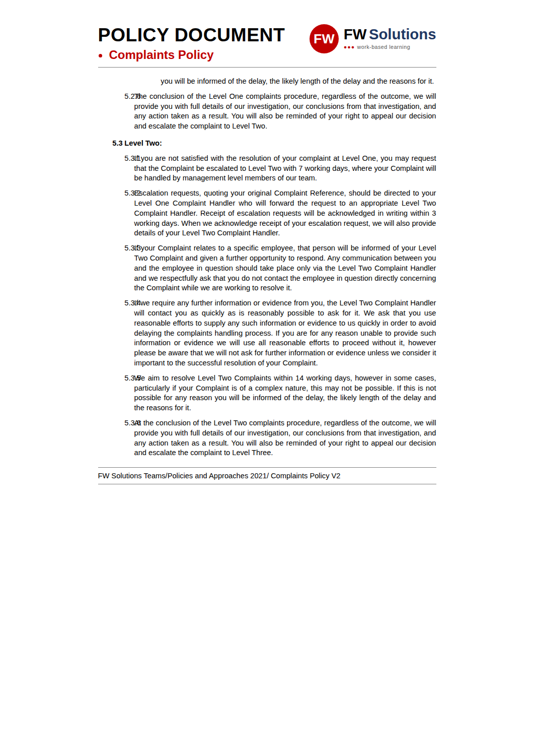POLICY DOCUMENT
Complaints Policy
FW
FW Solutions
●●● work-based learning
you will be informed of the delay, the likely length of the delay and the reasons for it.
5.2.6
The conclusion of the Level One complaints procedure, regardless of the outcome, we will provide you with full details of our investigation, our conclusions from that investigation, and any action taken as a result. You will also be reminded of your right to appeal our decision and escalate the complaint to Level Two.
5.3
Level Two:
5.3.1
If you are not satisfied with the resolution of your complaint at Level One, you may request that the Complaint be escalated to Level Two with 7 working days, where your Complaint will be handled by management level members of our team.
5.3.2
Escalation requests, quoting your original Complaint Reference, should be directed to your Level One Complaint Handler who will forward the request to an appropriate Level Two Complaint Handler. Receipt of escalation requests will be acknowledged in writing within 3 working days. When we acknowledge receipt of your escalation request, we will also provide details of your Level Two Complaint Handler.
5.3.3
If your Complaint relates to a specific employee, that person will be informed of your Level Two Complaint and given a further opportunity to respond. Any communication between you and the employee in question should take place only via the Level Two Complaint Handler and we respectfully ask that you do not contact the employee in question directly concerning the Complaint while we are working to resolve it.
5.3.4
If we require any further information or evidence from you, the Level Two Complaint Handler will contact you as quickly as is reasonably possible to ask for it. We ask that you use reasonable efforts to supply any such information or evidence to us quickly in order to avoid delaying the complaints handling process. If you are for any reason unable to provide such information or evidence we will use all reasonable efforts to proceed without it, however please be aware that we will not ask for further information or evidence unless we consider it important to the successful resolution of your Complaint.
5.3.5
We aim to resolve Level Two Complaints within 14 working days, however in some cases, particularly if your Complaint is of a complex nature, this may not be possible. If this is not possible for any reason you will be informed of the delay, the likely length of the delay and the reasons for it.
5.3.6
At the conclusion of the Level Two complaints procedure, regardless of the outcome, we will provide you with full details of our investigation, our conclusions from that investigation, and any action taken as a result. You will also be reminded of your right to appeal our decision and escalate the complaint to Level Three.
FW Solutions Teams/Policies and Approaches 2021/ Complaints Policy V2